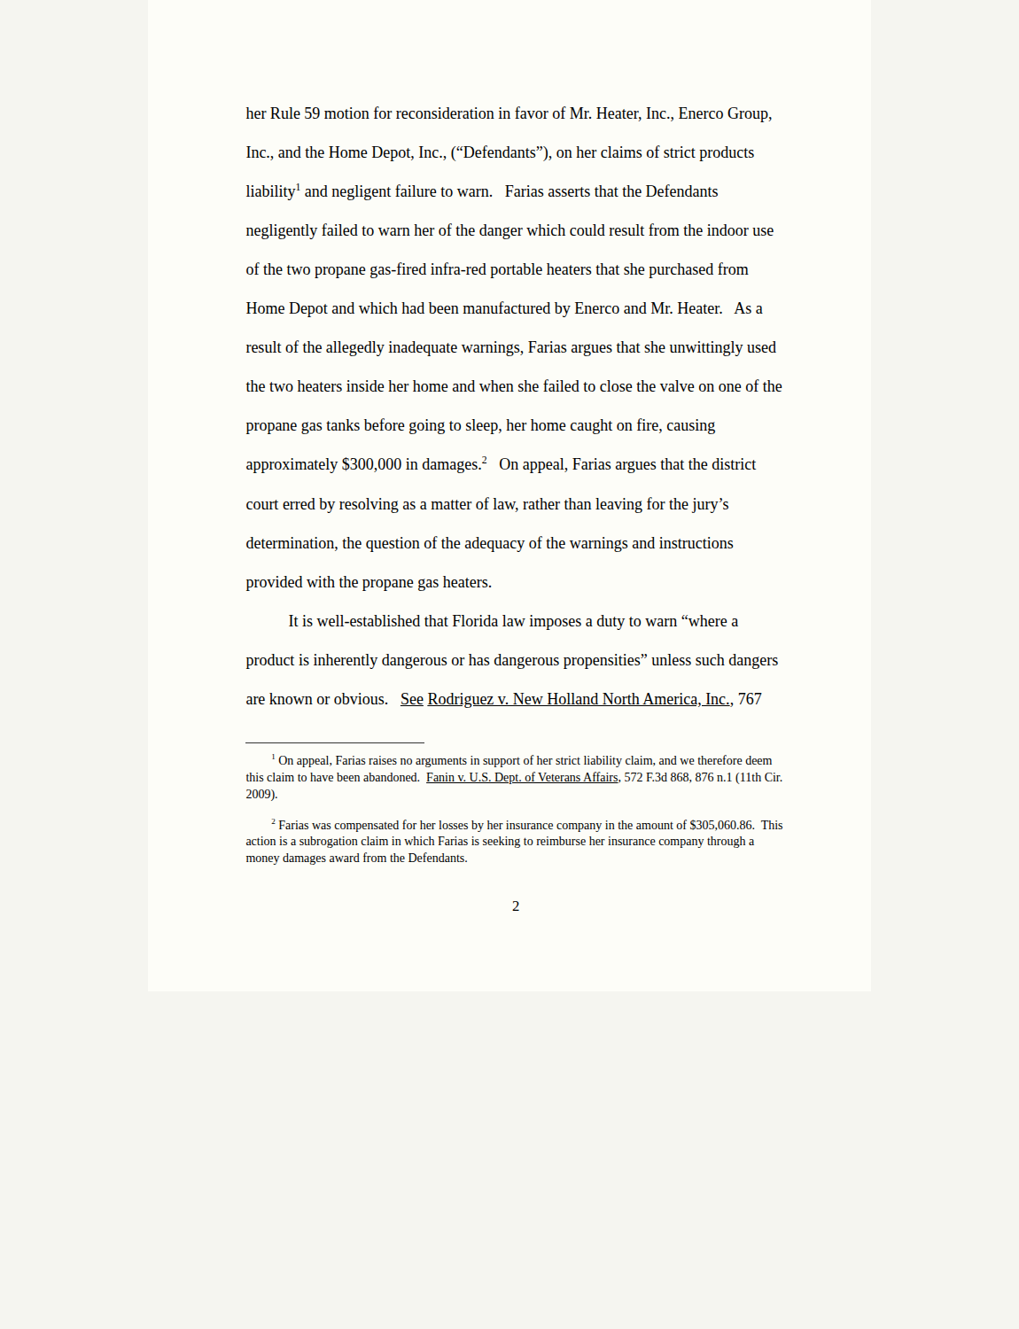her Rule 59 motion for reconsideration in favor of Mr. Heater, Inc., Enerco Group, Inc., and the Home Depot, Inc., (“Defendants”), on her claims of strict products liability1 and negligent failure to warn. Farias asserts that the Defendants negligently failed to warn her of the danger which could result from the indoor use of the two propane gas-fired infra-red portable heaters that she purchased from Home Depot and which had been manufactured by Enerco and Mr. Heater. As a result of the allegedly inadequate warnings, Farias argues that she unwittingly used the two heaters inside her home and when she failed to close the valve on one of the propane gas tanks before going to sleep, her home caught on fire, causing approximately $300,000 in damages.2 On appeal, Farias argues that the district court erred by resolving as a matter of law, rather than leaving for the jury’s determination, the question of the adequacy of the warnings and instructions provided with the propane gas heaters.
It is well-established that Florida law imposes a duty to warn “where a product is inherently dangerous or has dangerous propensities” unless such dangers are known or obvious. See Rodriguez v. New Holland North America, Inc., 767
1 On appeal, Farias raises no arguments in support of her strict liability claim, and we therefore deem this claim to have been abandoned. Fanin v. U.S. Dept. of Veterans Affairs, 572 F.3d 868, 876 n.1 (11th Cir. 2009).
2 Farias was compensated for her losses by her insurance company in the amount of $305,060.86. This action is a subrogation claim in which Farias is seeking to reimburse her insurance company through a money damages award from the Defendants.
2